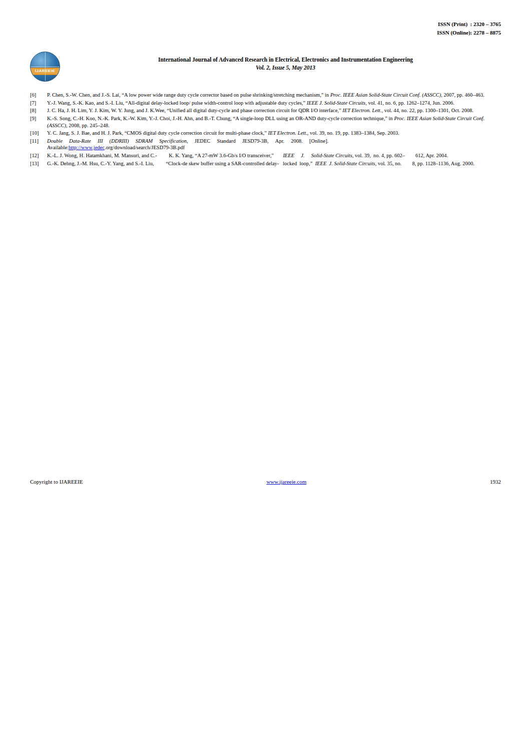ISSN (Print) : 2320 – 3765
ISSN (Online): 2278 – 8875
IJAREEIE
International Journal of Advanced Research in Electrical, Electronics and Instrumentation Engineering
Vol. 2, Issue 5, May 2013
| [6] | P. Chen, S.-W. Chen, and J.-S. Lai, “A low power wide range duty cycle corrector based on pulse shrinking/stretching mechanism,” in Proc. IEEE Asian Solid-State Circuit Conf. (ASSCC) , 2007, pp. 460–463. |
| [7] | Y.-J. Wang, S.-K. Kao, and S.-I. Liu, “All-digital delay-locked loop/ pulse width-control loop with adjustable duty cycles,” IEEE J. Solid-State Circuits , vol. 41, no. 6, pp. 1262–1274, Jun. 2006. |
| [8] | J. C. Ha, J. H. Lim, Y. J. Kim, W. Y. Jung, and J. K.Wee, “Unified all digital duty-cycle and phase correction circuit for QDR I/O interface,” IET Electron. Lett. , vol. 44, no. 22, pp. 1300–1301, Oct. 2008. |
| [9] | K.-S. Song, C.-H. Koo, N.-K. Park, K.-W. Kim, Y.-J. Choi, J.-H. Ahn, and B.-T. Chung, “A single-loop DLL using an OR-AND duty-cycle correction technique,” in Proc. IEEE Asian Solid-State Circuit Conf. (ASSCC) , 2008, pp. 245–248. |
| [10] | Y. C. Jang, S. J. Bae, and H. J. Park, “CMOS digital duty cycle correction circuit for multi-phase clock,” IET Electron. Lett. , vol. 39, no. 19, pp. 1383–1384, Sep. 2003. |
| [11] | Double Data-Rate III (DDRIII) SDRAM Specification , JEDEC Standard JESD79-3B, Apr. 2008. [Online]. Available: http://www.jedec .org/download/search/JESD79-3B.pdf |
| [12] | K.-L. J. Wong, H. Hatamkhani, M. Mansuri, and C.- K. K. Yang, “A 27-mW 3.6-Gb/s I/O transceiver,” IEEE J. Solid-State Circuits , vol. 39, no. 4, pp. 602– 612, Apr. 2004. |
| [13] | G.-K. Dehng, J.-M. Hsu, C.-Y. Yang, and S.-I. Liu, “Clock-de skew buffer using a SAR-controlled delay- locked loop,” IEEE J. Solid-State Circuits , vol. 35, no. 8, pp. 1128–1136, Aug. 2000. |
Copyright to IJAREEIE
www.ijareeie.com
1932